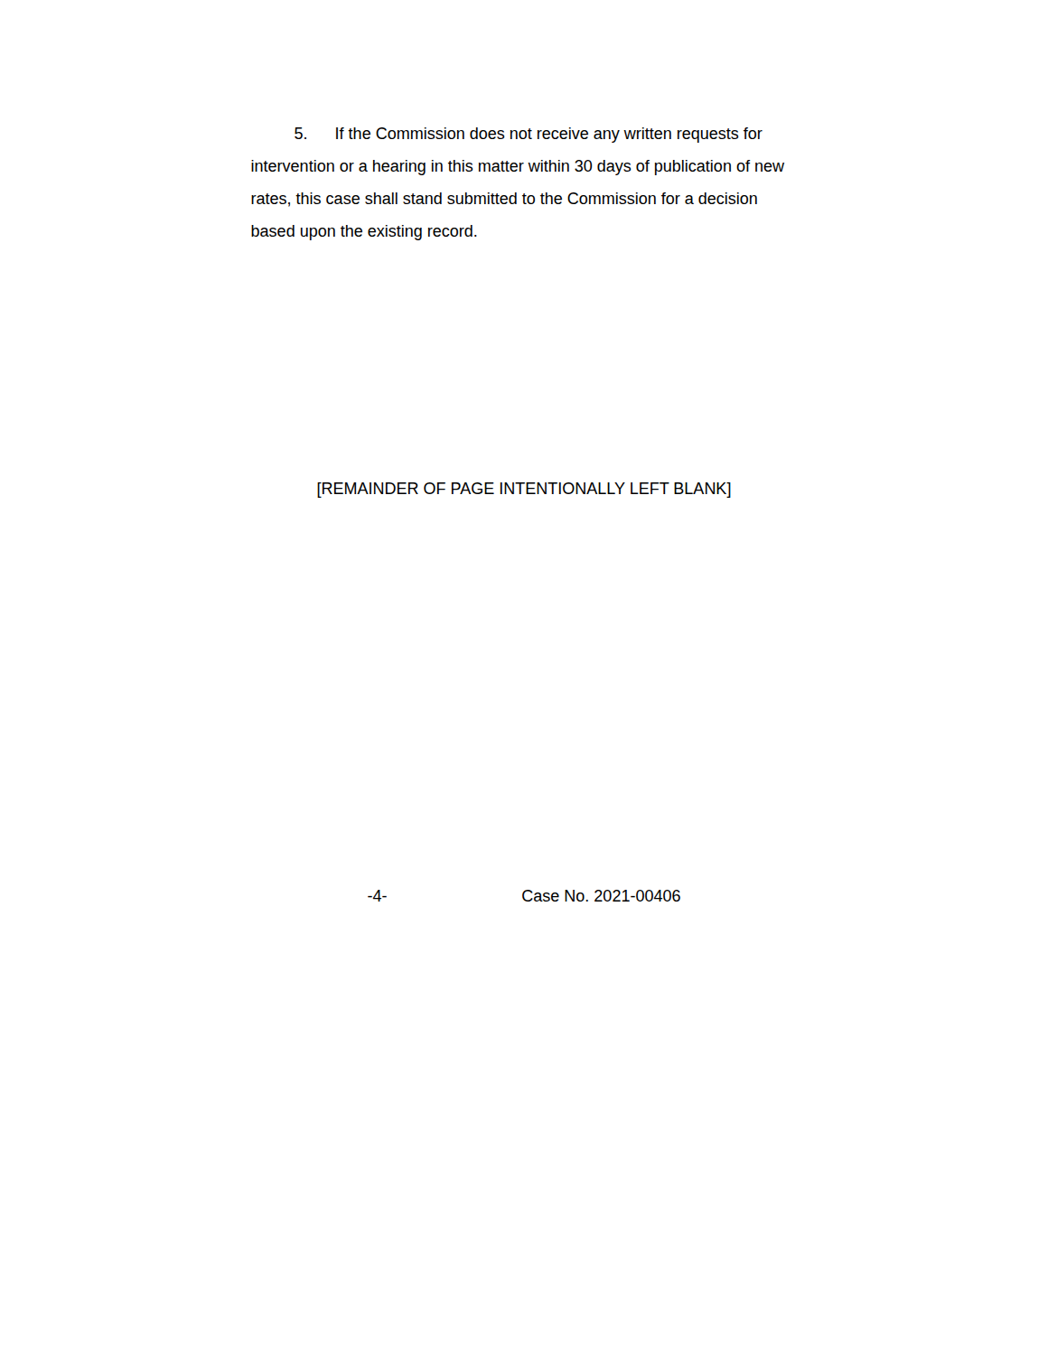5. If the Commission does not receive any written requests for intervention or a hearing in this matter within 30 days of publication of new rates, this case shall stand submitted to the Commission for a decision based upon the existing record.
[REMAINDER OF PAGE INTENTIONALLY LEFT BLANK]
-4- Case No. 2021-00406